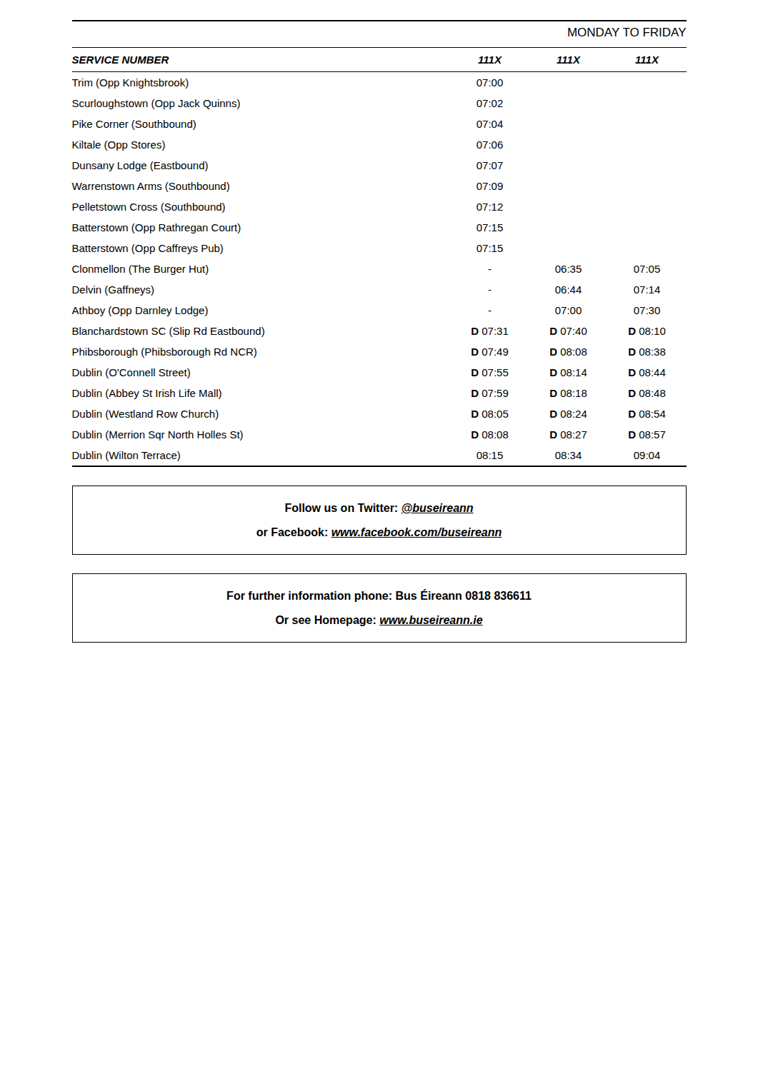| MONDAY TO FRIDAY |
| --- |
| SERVICE NUMBER | 111X | 111X | 111X |
| Trim (Opp Knightsbrook) | 07:00 | | |
| Scurloughstown (Opp Jack Quinns) | 07:02 | | |
| Pike Corner (Southbound) | 07:04 | | |
| Kiltale (Opp Stores) | 07:06 | | |
| Dunsany Lodge (Eastbound) | 07:07 | | |
| Warrenstown Arms (Southbound) | 07:09 | | |
| Pelletstown Cross (Southbound) | 07:12 | | |
| Batterstown (Opp Rathregan Court) | 07:15 | | |
| Batterstown (Opp Caffreys Pub) | 07:15 | | |
| Clonmellon (The Burger Hut) | - | 06:35 | 07:05 |
| Delvin (Gaffneys) | - | 06:44 | 07:14 |
| Athboy (Opp Darnley Lodge) | - | 07:00 | 07:30 |
| Blanchardstown SC (Slip Rd Eastbound) | D 07:31 | D 07:40 | D 08:10 |
| Phibsborough (Phibsborough Rd NCR) | D 07:49 | D 08:08 | D 08:38 |
| Dublin (O'Connell Street) | D 07:55 | D 08:14 | D 08:44 |
| Dublin (Abbey St Irish Life Mall) | D 07:59 | D 08:18 | D 08:48 |
| Dublin (Westland Row Church) | D 08:05 | D 08:24 | D 08:54 |
| Dublin (Merrion Sqr North Holles St) | D 08:08 | D 08:27 | D 08:57 |
| Dublin (Wilton Terrace) | 08:15 | 08:34 | 09:04 |
Follow us on Twitter: @buseireann
or Facebook: www.facebook.com/buseireann
For further information phone: Bus Éireann 0818 836611
Or see Homepage: www.buseireann.ie